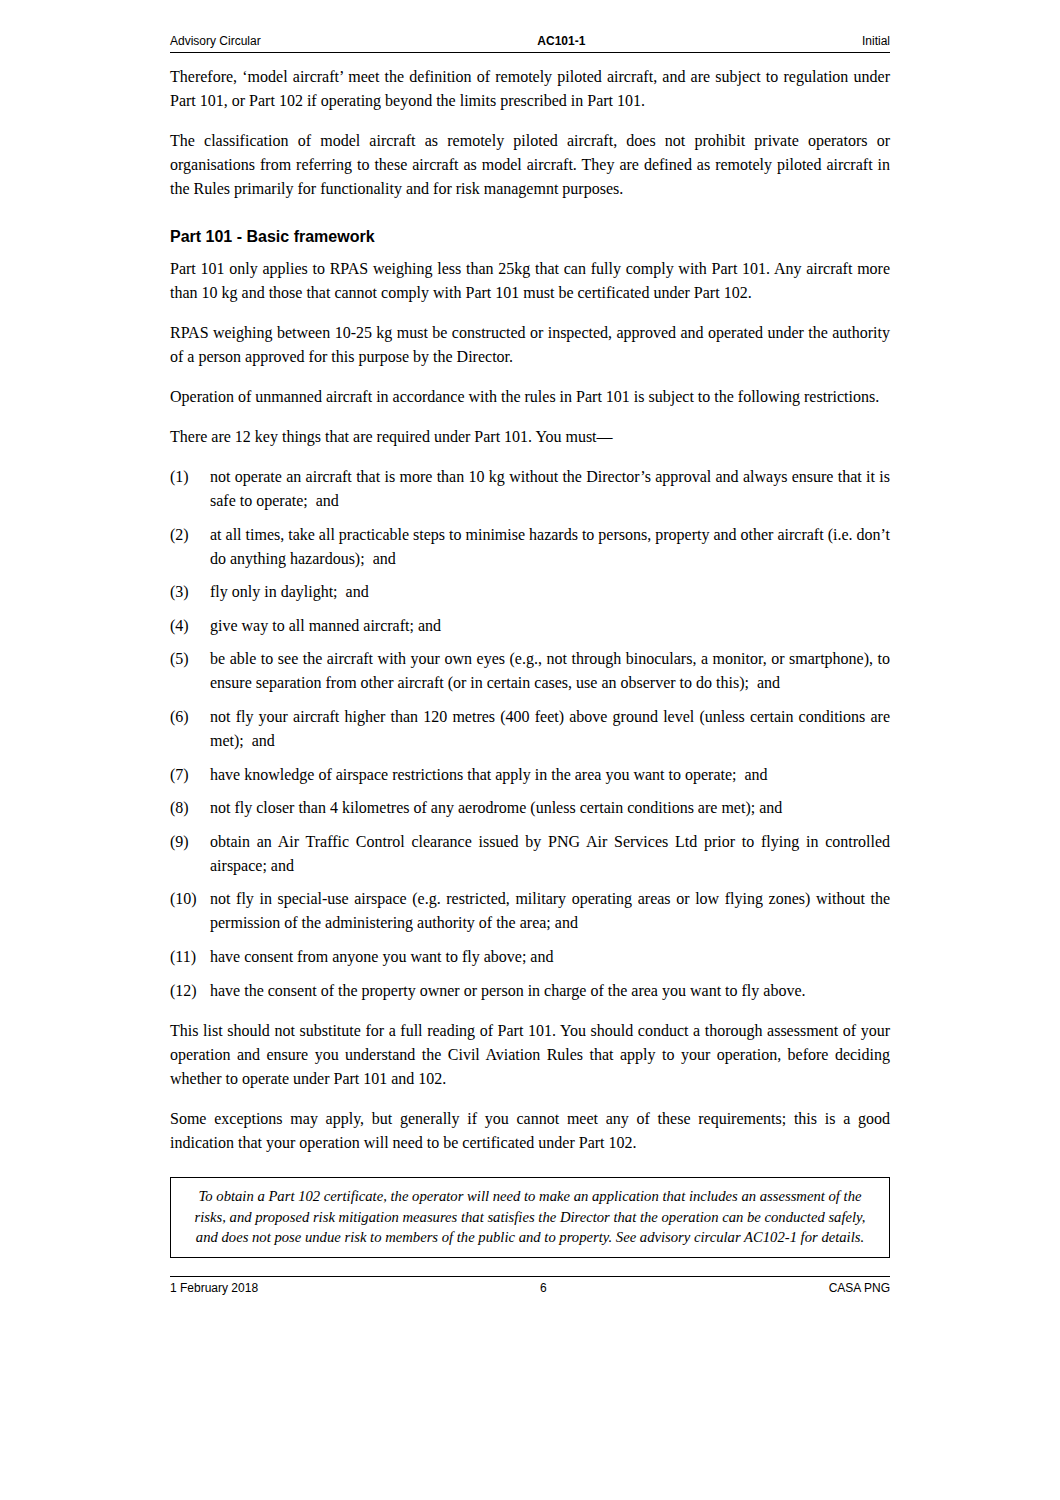Advisory Circular AC101-1 Initial
Therefore, ‘model aircraft’ meet the definition of remotely piloted aircraft, and are subject to regulation under Part 101, or Part 102 if operating beyond the limits prescribed in Part 101.
The classification of model aircraft as remotely piloted aircraft, does not prohibit private operators or organisations from referring to these aircraft as model aircraft. They are defined as remotely piloted aircraft in the Rules primarily for functionality and for risk managemnt purposes.
Part 101 - Basic framework
Part 101 only applies to RPAS weighing less than 25kg that can fully comply with Part 101. Any aircraft more than 10 kg and those that cannot comply with Part 101 must be certificated under Part 102.
RPAS weighing between 10-25 kg must be constructed or inspected, approved and operated under the authority of a person approved for this purpose by the Director.
Operation of unmanned aircraft in accordance with the rules in Part 101 is subject to the following restrictions.
There are 12 key things that are required under Part 101. You must—
(1) not operate an aircraft that is more than 10 kg without the Director’s approval and always ensure that it is safe to operate; and
(2) at all times, take all practicable steps to minimise hazards to persons, property and other aircraft (i.e. don’t do anything hazardous); and
(3) fly only in daylight; and
(4) give way to all manned aircraft; and
(5) be able to see the aircraft with your own eyes (e.g., not through binoculars, a monitor, or smartphone), to ensure separation from other aircraft (or in certain cases, use an observer to do this); and
(6) not fly your aircraft higher than 120 metres (400 feet) above ground level (unless certain conditions are met); and
(7) have knowledge of airspace restrictions that apply in the area you want to operate; and
(8) not fly closer than 4 kilometres of any aerodrome (unless certain conditions are met); and
(9) obtain an Air Traffic Control clearance issued by PNG Air Services Ltd prior to flying in controlled airspace; and
(10) not fly in special-use airspace (e.g. restricted, military operating areas or low flying zones) without the permission of the administering authority of the area; and
(11) have consent from anyone you want to fly above; and
(12) have the consent of the property owner or person in charge of the area you want to fly above.
This list should not substitute for a full reading of Part 101. You should conduct a thorough assessment of your operation and ensure you understand the Civil Aviation Rules that apply to your operation, before deciding whether to operate under Part 101 and 102.
Some exceptions may apply, but generally if you cannot meet any of these requirements; this is a good indication that your operation will need to be certificated under Part 102.
To obtain a Part 102 certificate, the operator will need to make an application that includes an assessment of the risks, and proposed risk mitigation measures that satisfies the Director that the operation can be conducted safely, and does not pose undue risk to members of the public and to property. See advisory circular AC102-1 for details.
1 February 2018 6 CASA PNG